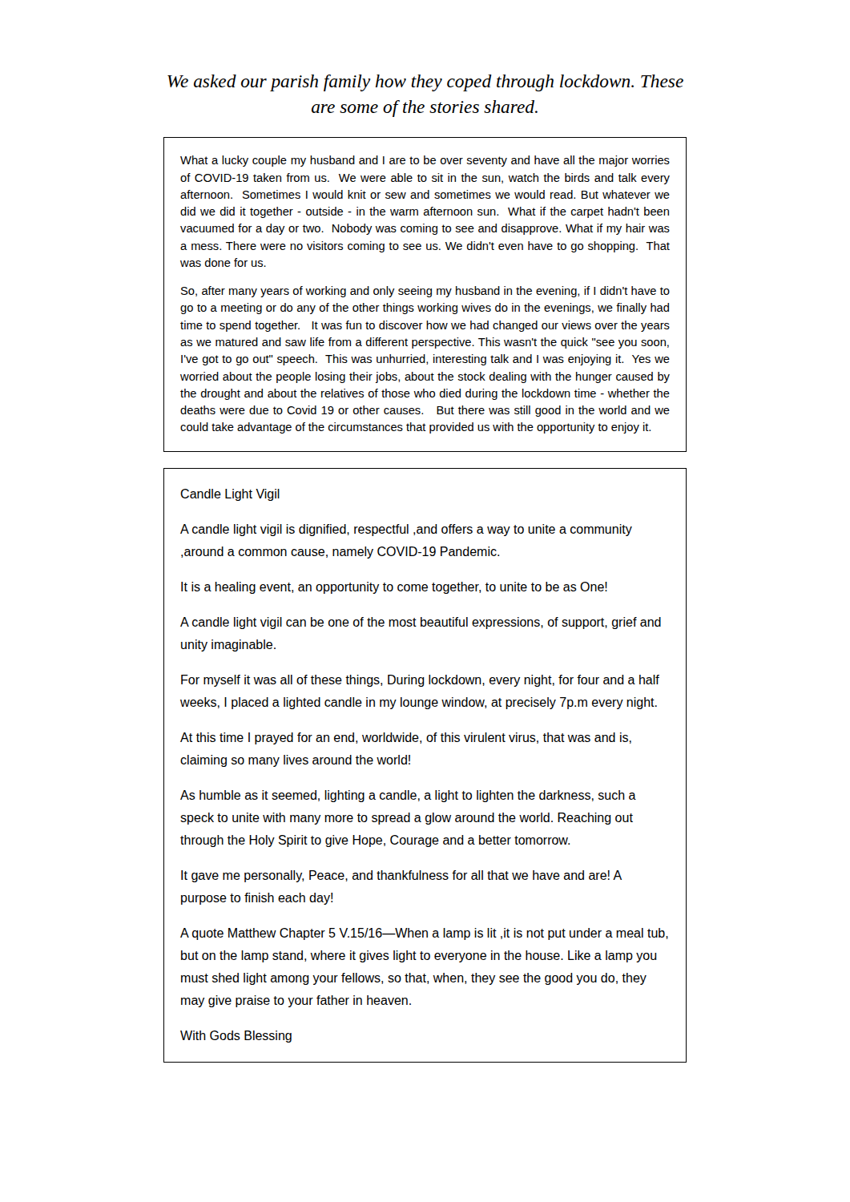We asked our parish family how they coped through lockdown. These are some of the stories shared.
What a lucky couple my husband and I are to be over seventy and have all the major worries of COVID-19 taken from us. We were able to sit in the sun, watch the birds and talk every afternoon. Sometimes I would knit or sew and sometimes we would read. But whatever we did we did it together - outside - in the warm afternoon sun. What if the carpet hadn't been vacuumed for a day or two. Nobody was coming to see and disapprove. What if my hair was a mess. There were no visitors coming to see us. We didn't even have to go shopping. That was done for us.
So, after many years of working and only seeing my husband in the evening, if I didn't have to go to a meeting or do any of the other things working wives do in the evenings, we finally had time to spend together. It was fun to discover how we had changed our views over the years as we matured and saw life from a different perspective. This wasn't the quick "see you soon, I've got to go out" speech. This was unhurried, interesting talk and I was enjoying it. Yes we worried about the people losing their jobs, about the stock dealing with the hunger caused by the drought and about the relatives of those who died during the lockdown time - whether the deaths were due to Covid 19 or other causes. But there was still good in the world and we could take advantage of the circumstances that provided us with the opportunity to enjoy it.
Candle Light Vigil
A candle light vigil is dignified, respectful ,and offers a way to unite a community ,around a common cause, namely COVID-19 Pandemic.
It is a healing event, an opportunity to come together, to unite to be as One!
A candle light vigil can be one of the most beautiful expressions, of support, grief and unity imaginable.
For myself it was all of these things, During lockdown, every night, for four and a half weeks, I placed a lighted candle in my lounge window, at precisely 7p.m every night.
At this time I prayed for an end, worldwide, of this virulent virus, that was and is, claiming so many lives around the world!
As humble as it seemed, lighting a candle, a light to lighten the darkness, such a speck to unite with many more to spread a glow around the world. Reaching out through the Holy Spirit to give Hope, Courage and a better tomorrow.
It gave me personally, Peace, and thankfulness for all that we have and are! A purpose to finish each day!
A quote Matthew Chapter 5 V.15/16—When a lamp is lit ,it is not put under a meal tub, but on the lamp stand, where it gives light to everyone in the house. Like a lamp you must shed light among your fellows, so that, when, they see the good you do, they may give praise to your father in heaven.
With Gods Blessing